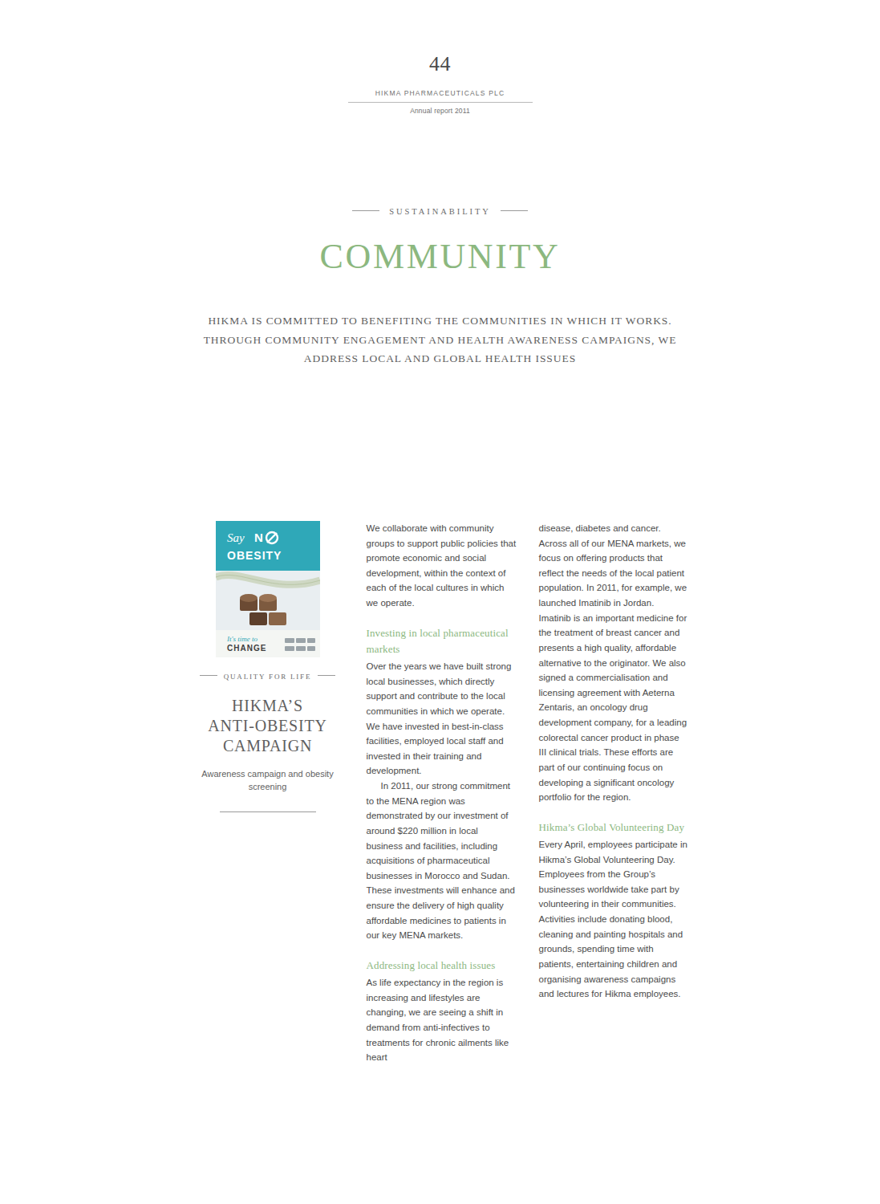44
Hikma Pharmaceuticals PLC
Annual report 2011
Sustainability
Community
Hikma is committed to benefiting the communities in which it works. Through community engagement and health awareness campaigns, we address local and global health issues
Say N OBESITY It's time to CHANGE
Quality for life
Hikma’s
Anti-Obesity
Campaign
Awareness campaign and obesity screening
We collaborate with community groups to support public policies that promote economic and social development, within the context of each of the local cultures in which we operate.
Investing in local pharmaceutical markets
Over the years we have built strong local businesses, which directly support and contribute to the local communities in which we operate. We have invested in best-in-class facilities, employed local staff and invested in their training and development.
In 2011, our strong commitment to the MENA region was demonstrated by our investment of around $220 million in local business and facilities, including acquisitions of pharmaceutical businesses in Morocco and Sudan. These investments will enhance and ensure the delivery of high quality affordable medicines to patients in our key MENA markets.
Addressing local health issues
As life expectancy in the region is increasing and lifestyles are changing, we are seeing a shift in demand from anti-infectives to treatments for chronic ailments like heart
disease, diabetes and cancer. Across all of our MENA markets, we focus on offering products that reflect the needs of the local patient population. In 2011, for example, we launched Imatinib in Jordan. Imatinib is an important medicine for the treatment of breast cancer and presents a high quality, affordable alternative to the originator. We also signed a commercialisation and licensing agreement with Aeterna Zentaris, an oncology drug development company, for a leading colorectal cancer product in phase III clinical trials. These efforts are part of our continuing focus on developing a significant oncology portfolio for the region.
Hikma’s Global Volunteering Day
Every April, employees participate in Hikma’s Global Volunteering Day. Employees from the Group’s businesses worldwide take part by volunteering in their communities. Activities include donating blood, cleaning and painting hospitals and grounds, spending time with patients, entertaining children and organising awareness campaigns and lectures for Hikma employees.